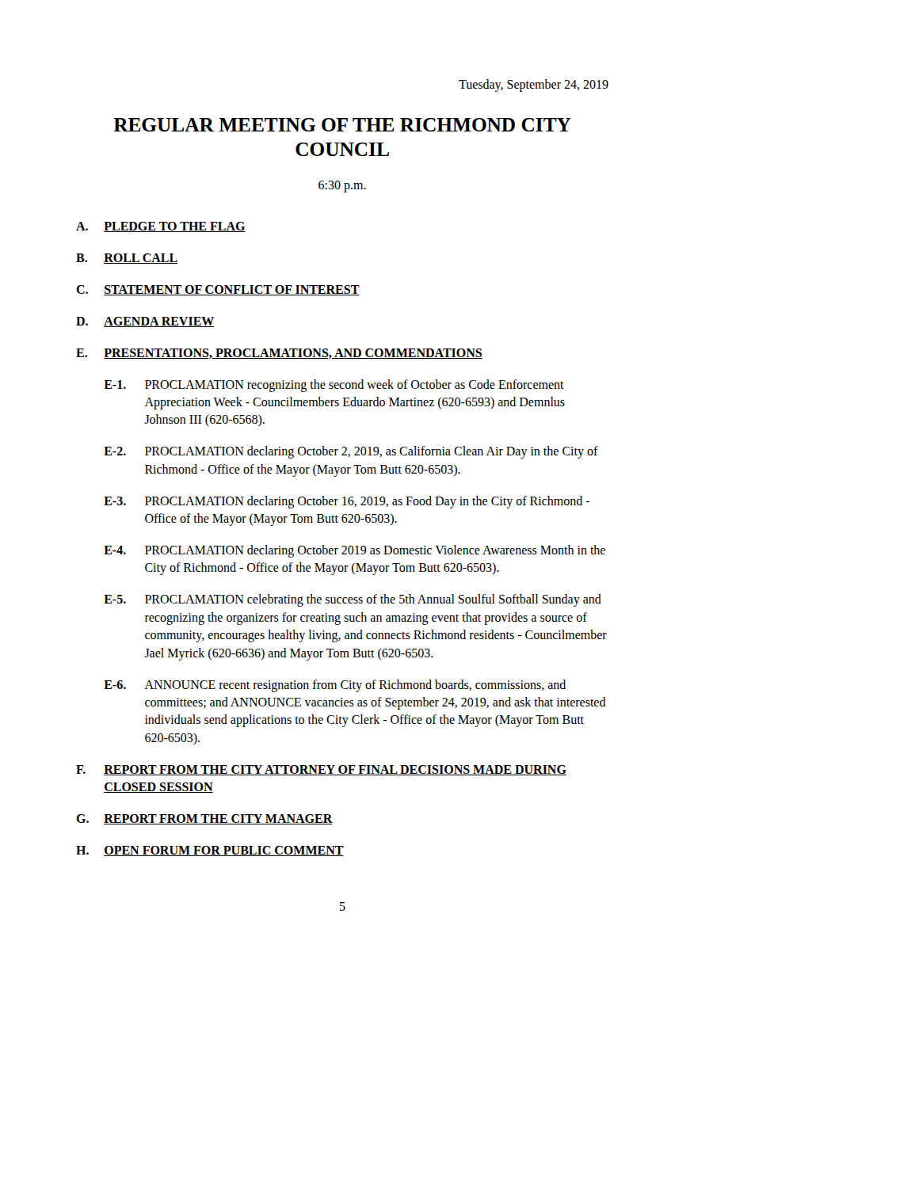Tuesday, September 24, 2019
REGULAR MEETING OF THE RICHMOND CITY COUNCIL
6:30 p.m.
A.
Pledge to the Flag
B.
Roll Call
C.
Statement of Conflict of Interest
D.
Agenda Review
E.
Presentations, Proclamations, and Commendations
E-1.
PROCLAMATION recognizing the second week of October as Code Enforcement Appreciation Week - Councilmembers Eduardo Martinez (620-6593) and Demnlus Johnson III (620-6568).
E-2.
PROCLAMATION declaring October 2, 2019, as California Clean Air Day in the City of Richmond - Office of the Mayor (Mayor Tom Butt 620-6503).
E-3.
PROCLAMATION declaring October 16, 2019, as Food Day in the City of Richmond - Office of the Mayor (Mayor Tom Butt 620-6503).
E-4.
PROCLAMATION declaring October 2019 as Domestic Violence Awareness Month in the City of Richmond - Office of the Mayor (Mayor Tom Butt 620-6503).
E-5.
PROCLAMATION celebrating the success of the 5th Annual Soulful Softball Sunday and recognizing the organizers for creating such an amazing event that provides a source of community, encourages healthy living, and connects Richmond residents - Councilmember Jael Myrick (620-6636) and Mayor Tom Butt (620-6503.
E-6.
ANNOUNCE recent resignation from City of Richmond boards, commissions, and committees; and ANNOUNCE vacancies as of September 24, 2019, and ask that interested individuals send applications to the City Clerk - Office of the Mayor (Mayor Tom Butt 620-6503).
F.
Report from the City Attorney of Final Decisions Made During Closed Session
G.
Report from the City Manager
H.
Open Forum for Public Comment
5